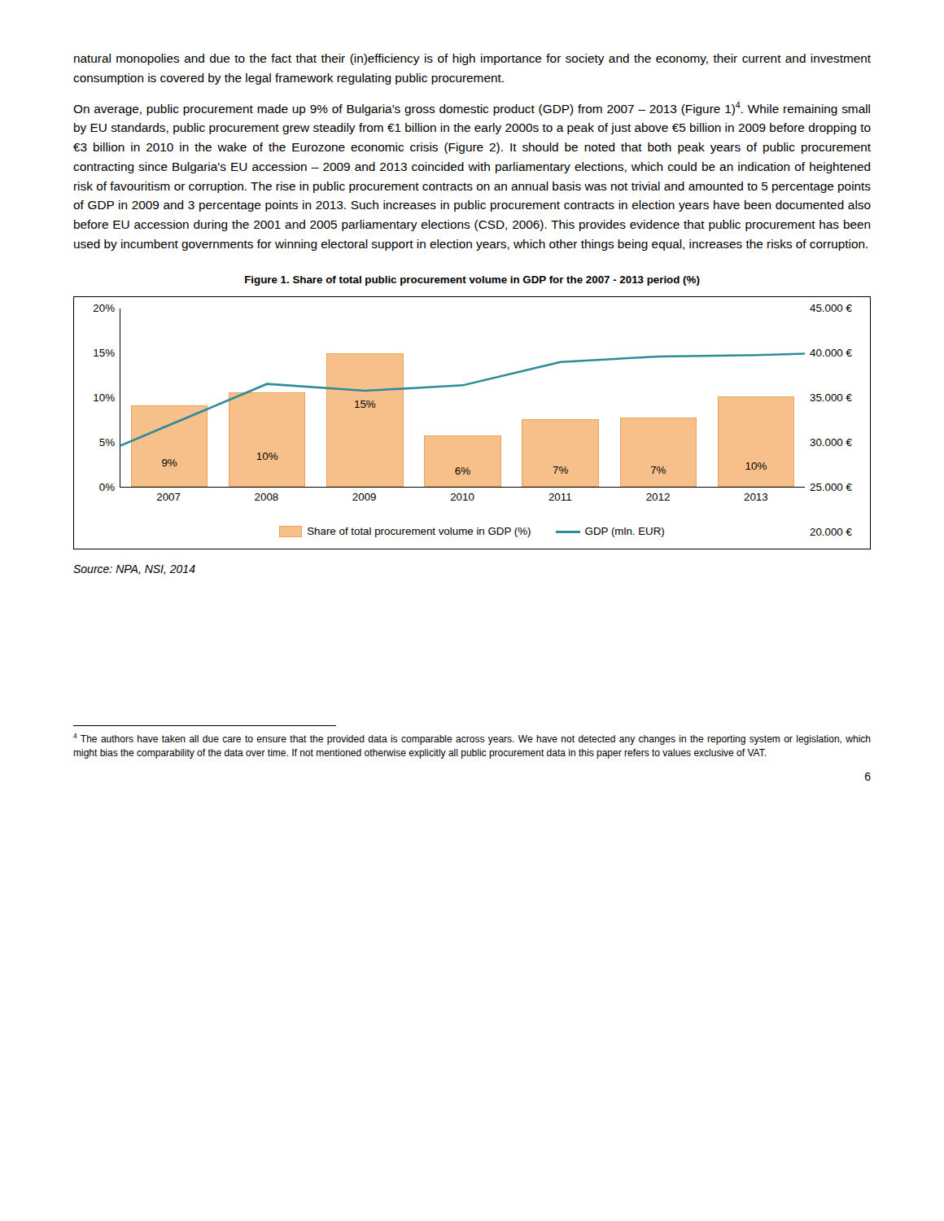natural monopolies and due to the fact that their (in)efficiency is of high importance for society and the economy, their current and investment consumption is covered by the legal framework regulating public procurement.
On average, public procurement made up 9% of Bulgaria's gross domestic product (GDP) from 2007 – 2013 (Figure 1)4. While remaining small by EU standards, public procurement grew steadily from €1 billion in the early 2000s to a peak of just above €5 billion in 2009 before dropping to €3 billion in 2010 in the wake of the Eurozone economic crisis (Figure 2). It should be noted that both peak years of public procurement contracting since Bulgaria's EU accession – 2009 and 2013 coincided with parliamentary elections, which could be an indication of heightened risk of favouritism or corruption. The rise in public procurement contracts on an annual basis was not trivial and amounted to 5 percentage points of GDP in 2009 and 3 percentage points in 2013. Such increases in public procurement contracts in election years have been documented also before EU accession during the 2001 and 2005 parliamentary elections (CSD, 2006). This provides evidence that public procurement has been used by incumbent governments for winning electoral support in election years, which other things being equal, increases the risks of corruption.
Figure 1. Share of total public procurement volume in GDP for the 2007 - 2013 period (%)
20% 15% 10% 5% 0%
45.000 € 40.000 € 35.000 € 30.000 € 25.000 € 20.000 €
9%
10%
15%
6%
7%
7%
10%
2007 2008 2009 2010 2011 2012 2013
Share of total procurement volume in GDP (%)
GDP (mln. EUR)
Source: NPA, NSI, 2014
4 The authors have taken all due care to ensure that the provided data is comparable across years. We have not detected any changes in the reporting system or legislation, which might bias the comparability of the data over time. If not mentioned otherwise explicitly all public procurement data in this paper refers to values exclusive of VAT.
6